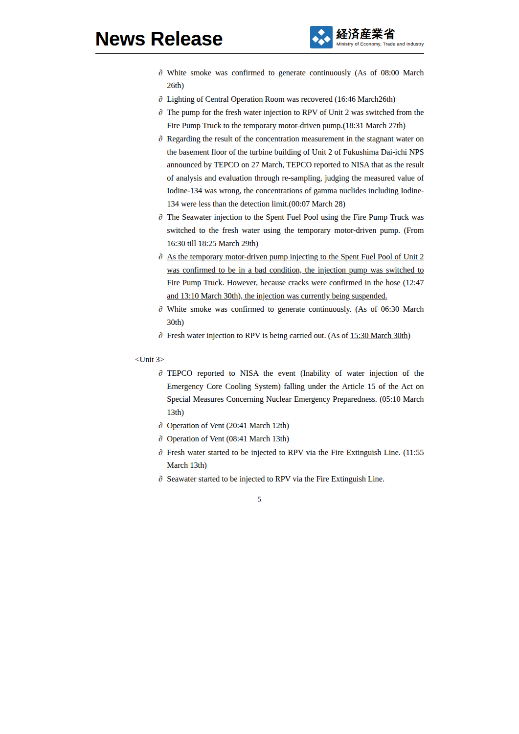News Release
経済産業省
Ministry of Economy, Trade and Industry
White smoke was confirmed to generate continuously (As of 08:00 March 26th)
Lighting of Central Operation Room was recovered (16:46 March26th)
The pump for the fresh water injection to RPV of Unit 2 was switched from the Fire Pump Truck to the temporary motor-driven pump.(18:31 March 27th)
Regarding the result of the concentration measurement in the stagnant water on the basement floor of the turbine building of Unit 2 of Fukushima Dai-ichi NPS announced by TEPCO on 27 March, TEPCO reported to NISA that as the result of analysis and evaluation through re-sampling, judging the measured value of Iodine-134 was wrong, the concentrations of gamma nuclides including Iodine-134 were less than the detection limit.(00:07 March 28)
The Seawater injection to the Spent Fuel Pool using the Fire Pump Truck was switched to the fresh water using the temporary motor-driven pump. (From 16:30 till 18:25 March 29th)
As the temporary motor-driven pump injecting to the Spent Fuel Pool of Unit 2 was confirmed to be in a bad condition, the injection pump was switched to Fire Pump Truck. However, because cracks were confirmed in the hose (12:47 and 13:10 March 30th), the injection was currently being suspended.
White smoke was confirmed to generate continuously. (As of 06:30 March 30th)
Fresh water injection to RPV is being carried out. (As of 15:30 March 30th)
<Unit 3>
TEPCO reported to NISA the event (Inability of water injection of the Emergency Core Cooling System) falling under the Article 15 of the Act on Special Measures Concerning Nuclear Emergency Preparedness. (05:10 March 13th)
Operation of Vent (20:41 March 12th)
Operation of Vent (08:41 March 13th)
Fresh water started to be injected to RPV via the Fire Extinguish Line. (11:55 March 13th)
Seawater started to be injected to RPV via the Fire Extinguish Line.
5